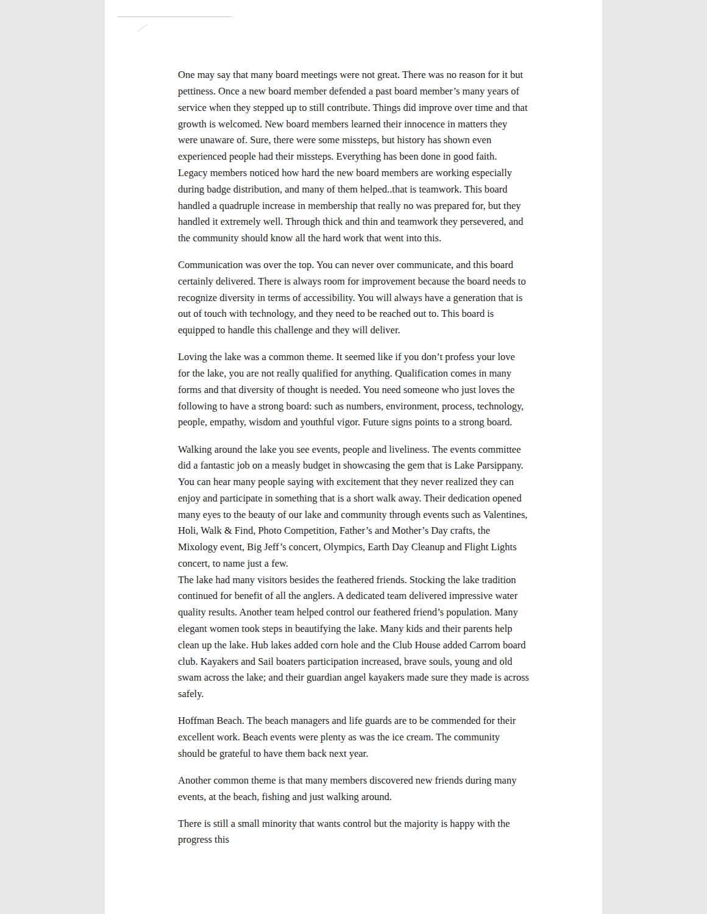One may say that many board meetings were not great. There was no reason for it but pettiness. Once a new board member defended a past board member’s many years of service when they stepped up to still contribute. Things did improve over time and that growth is welcomed. New board members learned their innocence in matters they were unaware of. Sure, there were some missteps, but history has shown even experienced people had their missteps. Everything has been done in good faith. Legacy members noticed how hard the new board members are working especially during badge distribution, and many of them helped..that is teamwork. This board handled a quadruple increase in membership that really no was prepared for, but they handled it extremely well. Through thick and thin and teamwork they persevered, and the community should know all the hard work that went into this.
Communication was over the top. You can never over communicate, and this board certainly delivered. There is always room for improvement because the board needs to recognize diversity in terms of accessibility. You will always have a generation that is out of touch with technology, and they need to be reached out to. This board is equipped to handle this challenge and they will deliver.
Loving the lake was a common theme. It seemed like if you don’t profess your love for the lake, you are not really qualified for anything. Qualification comes in many forms and that diversity of thought is needed. You need someone who just loves the following to have a strong board: such as numbers, environment, process, technology, people, empathy, wisdom and youthful vigor. Future signs points to a strong board.
Walking around the lake you see events, people and liveliness. The events committee did a fantastic job on a measly budget in showcasing the gem that is Lake Parsippany. You can hear many people saying with excitement that they never realized they can enjoy and participate in something that is a short walk away. Their dedication opened many eyes to the beauty of our lake and community through events such as Valentines, Holi, Walk & Find, Photo Competition, Father’s and Mother’s Day crafts, the Mixology event, Big Jeff’s concert, Olympics, Earth Day Cleanup and Flight Lights concert, to name just a few.
The lake had many visitors besides the feathered friends. Stocking the lake tradition continued for benefit of all the anglers. A dedicated team delivered impressive water quality results. Another team helped control our feathered friend’s population. Many elegant women took steps in beautifying the lake. Many kids and their parents help clean up the lake. Hub lakes added corn hole and the Club House added Carrom board club. Kayakers and Sail boaters participation increased, brave souls, young and old swam across the lake; and their guardian angel kayakers made sure they made is across safely.
Hoffman Beach. The beach managers and life guards are to be commended for their excellent work. Beach events were plenty as was the ice cream. The community should be grateful to have them back next year.
Another common theme is that many members discovered new friends during many events, at the beach, fishing and just walking around.
There is still a small minority that wants control but the majority is happy with the progress this